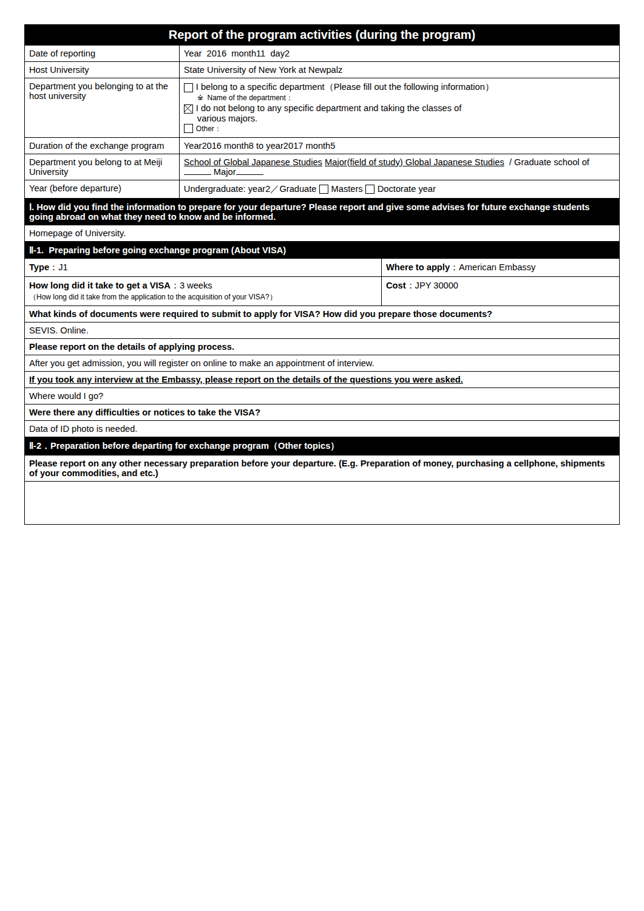| Report of the program activities (during the program) |
| Date of reporting | Year 2016 month11 day2 |
| Host University | State University of New York at Newpalz |
| Department you belonging to at the host university | I belong to a specific department（Please fill out the following information） ※ Name of the department： I do not belong to any specific department and taking the classes of various majors. Other： |
| Duration of the exchange program | Year2016 month8 to year2017 month5 |
| Department you belong to at Meiji University | School of Global Japanese Studies Major(field of study) Global Japanese Studies / Graduate school of Major |
| Year (before departure) | Undergraduate: year2／Graduate Masters Doctorate year |
| Ⅰ. How did you find the information to prepare for your departure? Please report and give some advises for future exchange students going abroad on what they need to know and be informed. |
| Homepage of University. |
| Ⅱ-1. Preparing before going exchange program (About VISA) |
| Type ：J1 | Where to apply ：American Embassy |
| How long did it take to get a VISA ：3 weeks （How long did it take from the application to the acquisition of your VISA?） | Cost ：JPY 30000 |
| What kinds of documents were required to submit to apply for VISA? How did you prepare those documents? |
| SEVIS. Online. |
| Please report on the details of applying process. |
| After you get admission, you will register on online to make an appointment of interview. |
| If you took any interview at the Embassy, please report on the details of the questions you were asked. |
| Where would I go? |
| Were there any difficulties or notices to take the VISA? |
| Data of ID photo is needed. |
| Ⅱ-2．Preparation before departing for exchange program（Other topics） |
| Please report on any other necessary preparation before your departure. (E.g. Preparation of money, purchasing a cellphone, shipments of your commodities, and etc.) |